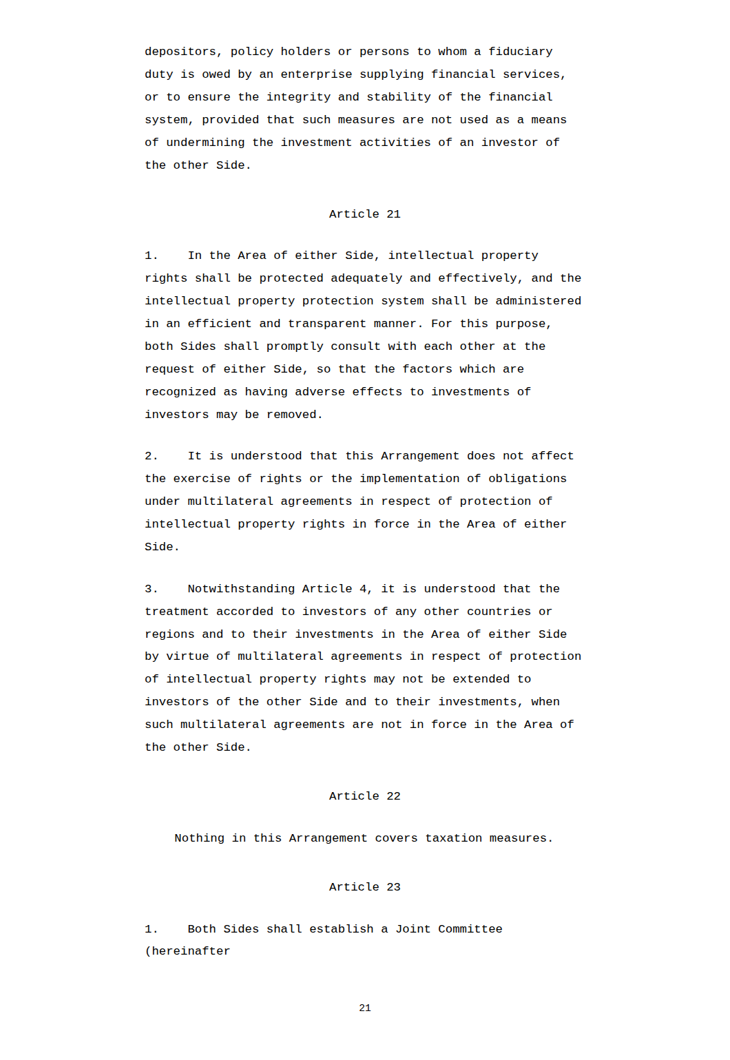depositors, policy holders or persons to whom a fiduciary duty is owed by an enterprise supplying financial services, or to ensure the integrity and stability of the financial system, provided that such measures are not used as a means of undermining the investment activities of an investor of the other Side.
Article 21
1. In the Area of either Side, intellectual property rights shall be protected adequately and effectively, and the intellectual property protection system shall be administered in an efficient and transparent manner. For this purpose, both Sides shall promptly consult with each other at the request of either Side, so that the factors which are recognized as having adverse effects to investments of investors may be removed.
2. It is understood that this Arrangement does not affect the exercise of rights or the implementation of obligations under multilateral agreements in respect of protection of intellectual property rights in force in the Area of either Side.
3. Notwithstanding Article 4, it is understood that the treatment accorded to investors of any other countries or regions and to their investments in the Area of either Side by virtue of multilateral agreements in respect of protection of intellectual property rights may not be extended to investors of the other Side and to their investments, when such multilateral agreements are not in force in the Area of the other Side.
Article 22
Nothing in this Arrangement covers taxation measures.
Article 23
1. Both Sides shall establish a Joint Committee (hereinafter
21